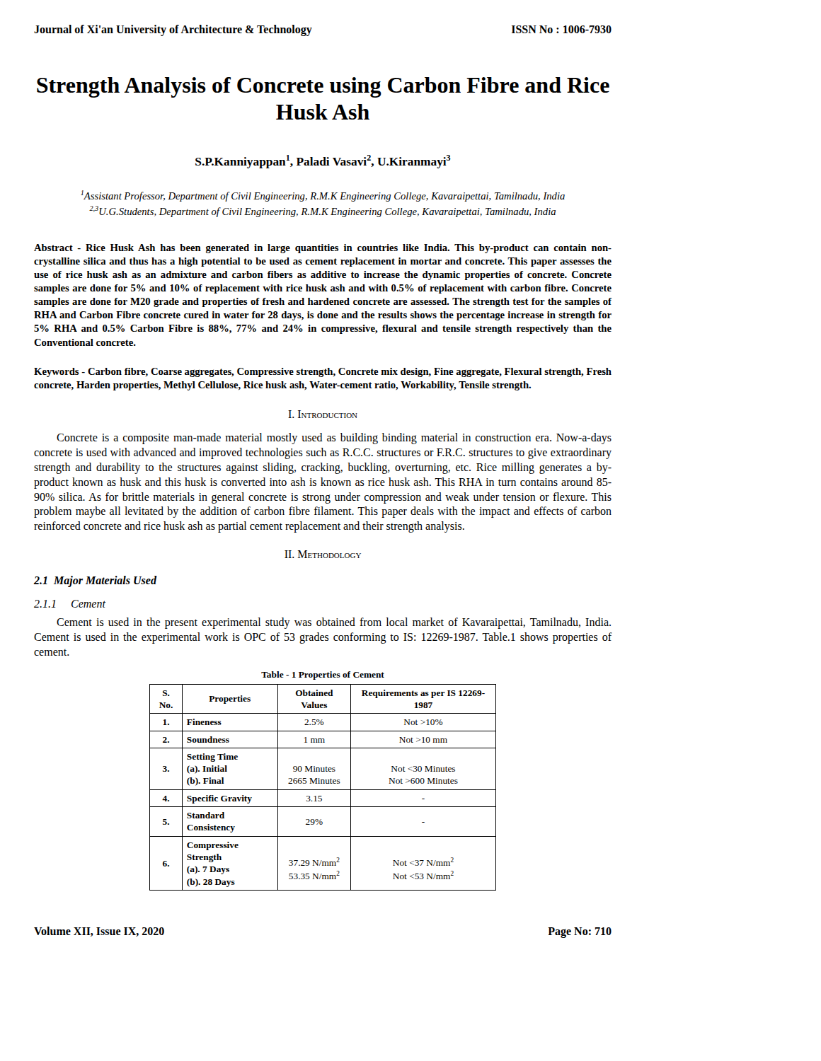Journal of Xi'an University of Architecture & Technology ISSN No : 1006-7930
Strength Analysis of Concrete using Carbon Fibre and Rice Husk Ash
S.P.Kanniyappan1, Paladi Vasavi2, U.Kiranmayi3
1Assistant Professor, Department of Civil Engineering, R.M.K Engineering College, Kavaraipettai, Tamilnadu, India
2,3U.G.Students, Department of Civil Engineering, R.M.K Engineering College, Kavaraipettai, Tamilnadu, India
Abstract - Rice Husk Ash has been generated in large quantities in countries like India. This by-product can contain non-crystalline silica and thus has a high potential to be used as cement replacement in mortar and concrete. This paper assesses the use of rice husk ash as an admixture and carbon fibers as additive to increase the dynamic properties of concrete. Concrete samples are done for 5% and 10% of replacement with rice husk ash and with 0.5% of replacement with carbon fibre. Concrete samples are done for M20 grade and properties of fresh and hardened concrete are assessed. The strength test for the samples of RHA and Carbon Fibre concrete cured in water for 28 days, is done and the results shows the percentage increase in strength for 5% RHA and 0.5% Carbon Fibre is 88%, 77% and 24% in compressive, flexural and tensile strength respectively than the Conventional concrete.
Keywords - Carbon fibre, Coarse aggregates, Compressive strength, Concrete mix design, Fine aggregate, Flexural strength, Fresh concrete, Harden properties, Methyl Cellulose, Rice husk ash, Water-cement ratio, Workability, Tensile strength.
I. Introduction
Concrete is a composite man-made material mostly used as building binding material in construction era. Now-a-days concrete is used with advanced and improved technologies such as R.C.C. structures or F.R.C. structures to give extraordinary strength and durability to the structures against sliding, cracking, buckling, overturning, etc. Rice milling generates a by-product known as husk and this husk is converted into ash is known as rice husk ash. This RHA in turn contains around 85-90% silica. As for brittle materials in general concrete is strong under compression and weak under tension or flexure. This problem maybe all levitated by the addition of carbon fibre filament. This paper deals with the impact and effects of carbon reinforced concrete and rice husk ash as partial cement replacement and their strength analysis.
II. Methodology
2.1 Major Materials Used
2.1.1 Cement
Cement is used in the present experimental study was obtained from local market of Kavaraipettai, Tamilnadu, India. Cement is used in the experimental work is OPC of 53 grades conforming to IS: 12269-1987. Table.1 shows properties of cement.
Table - 1 Properties of Cement
| S. No. | Properties | Obtained Values | Requirements as per IS 12269-1987 |
| --- | --- | --- | --- |
| 1. | Fineness | 2.5% | Not >10% |
| 2. | Soundness | 1 mm | Not >10 mm |
| 3. | Setting Time (a). Initial (b). Final | 90 Minutes 2665 Minutes | Not <30 Minutes Not >600 Minutes |
| 4. | Specific Gravity | 3.15 | - |
| 5. | Standard Consistency | 29% | - |
| 6. | Compressive Strength (a). 7 Days (b). 28 Days | 37.29 N/mm 2 53.35 N/mm 2 | Not <37 N/mm 2 Not <53 N/mm 2 |
Volume XII, Issue IX, 2020 Page No: 710